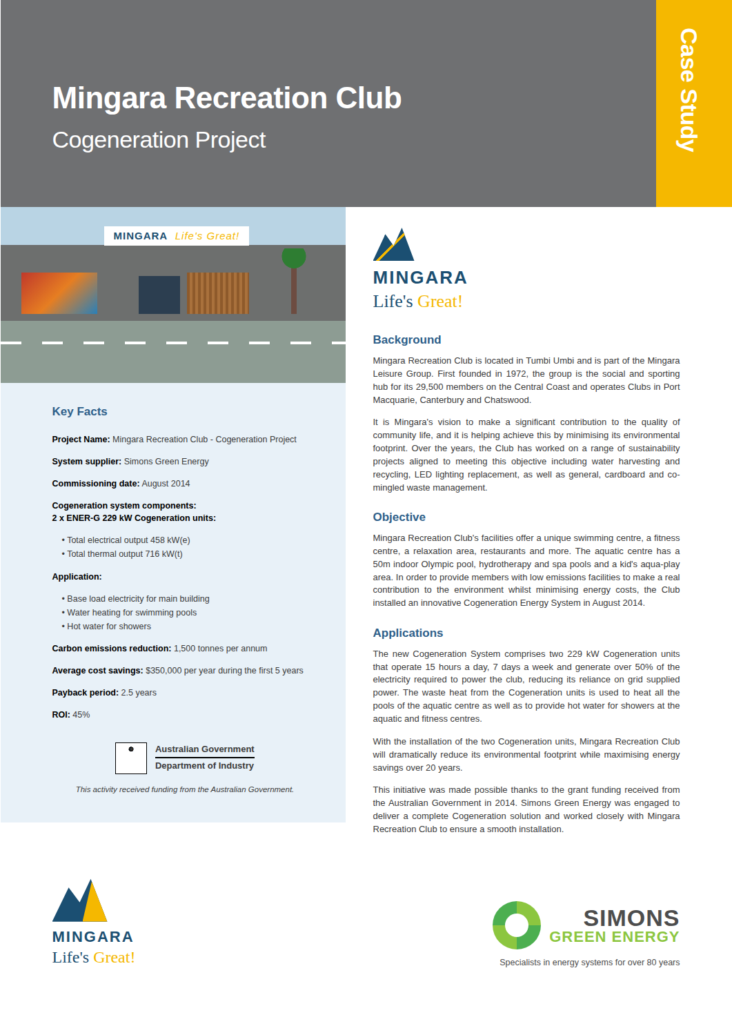Mingara Recreation Club
Cogeneration Project
Case Study
MINGARA Life's Great!
Key Facts
Project Name: Mingara Recreation Club - Cogeneration Project
System supplier: Simons Green Energy
Commissioning date: August 2014
Cogeneration system components:
2 x ENER-G 229 kW Cogeneration units:
Total electrical output 458 kW(e)
Total thermal output 716 kW(t)
Application:
Base load electricity for main building
Water heating for swimming pools
Hot water for showers
Carbon emissions reduction: 1,500 tonnes per annum
Average cost savings: $350,000 per year during the first 5 years
Payback period: 2.5 years
ROI: 45%
Australian Government
Department of Industry
This activity received funding from the Australian Government.
MINGARA
Life's Great!
Background
Mingara Recreation Club is located in Tumbi Umbi and is part of the Mingara Leisure Group. First founded in 1972, the group is the social and sporting hub for its 29,500 members on the Central Coast and operates Clubs in Port Macquarie, Canterbury and Chatswood.
It is Mingara's vision to make a significant contribution to the quality of community life, and it is helping achieve this by minimising its environmental footprint. Over the years, the Club has worked on a range of sustainability projects aligned to meeting this objective including water harvesting and recycling, LED lighting replacement, as well as general, cardboard and co-mingled waste management.
Objective
Mingara Recreation Club's facilities offer a unique swimming centre, a fitness centre, a relaxation area, restaurants and more. The aquatic centre has a 50m indoor Olympic pool, hydrotherapy and spa pools and a kid's aqua-play area. In order to provide members with low emissions facilities to make a real contribution to the environment whilst minimising energy costs, the Club installed an innovative Cogeneration Energy System in August 2014.
Applications
The new Cogeneration System comprises two 229 kW Cogeneration units that operate 15 hours a day, 7 days a week and generate over 50% of the electricity required to power the club, reducing its reliance on grid supplied power. The waste heat from the Cogeneration units is used to heat all the pools of the aquatic centre as well as to provide hot water for showers at the aquatic and fitness centres.
With the installation of the two Cogeneration units, Mingara Recreation Club will dramatically reduce its environmental footprint while maximising energy savings over 20 years.
This initiative was made possible thanks to the grant funding received from the Australian Government in 2014. Simons Green Energy was engaged to deliver a complete Cogeneration solution and worked closely with Mingara Recreation Club to ensure a smooth installation.
MINGARA
Life's Great!
SIMONS
GREEN ENERGY
Specialists in energy systems for over 80 years